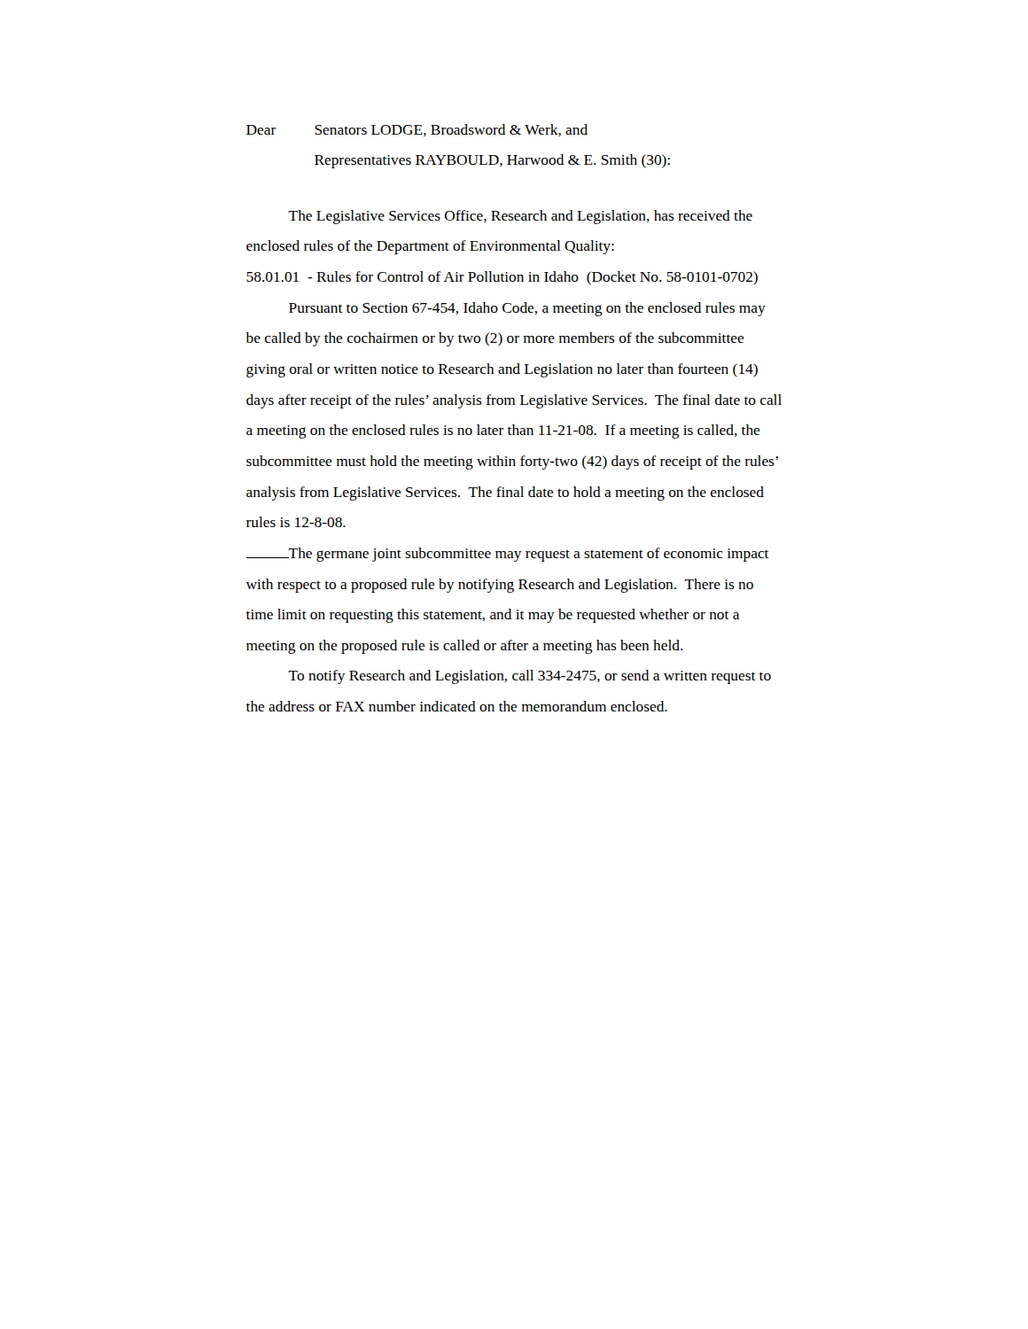Dear
Senators LODGE, Broadsword & Werk, and Representatives RAYBOULD, Harwood & E. Smith (30):
The Legislative Services Office, Research and Legislation, has received the enclosed rules of the Department of Environmental Quality:
58.01.01 - Rules for Control of Air Pollution in Idaho (Docket No. 58-0101-0702)
Pursuant to Section 67-454, Idaho Code, a meeting on the enclosed rules may be called by the cochairmen or by two (2) or more members of the subcommittee giving oral or written notice to Research and Legislation no later than fourteen (14) days after receipt of the rules’ analysis from Legislative Services. The final date to call a meeting on the enclosed rules is no later than 11-21-08. If a meeting is called, the subcommittee must hold the meeting within forty-two (42) days of receipt of the rules’ analysis from Legislative Services. The final date to hold a meeting on the enclosed rules is 12-8-08.
The germane joint subcommittee may request a statement of economic impact with respect to a proposed rule by notifying Research and Legislation. There is no time limit on requesting this statement, and it may be requested whether or not a meeting on the proposed rule is called or after a meeting has been held.
To notify Research and Legislation, call 334-2475, or send a written request to the address or FAX number indicated on the memorandum enclosed.